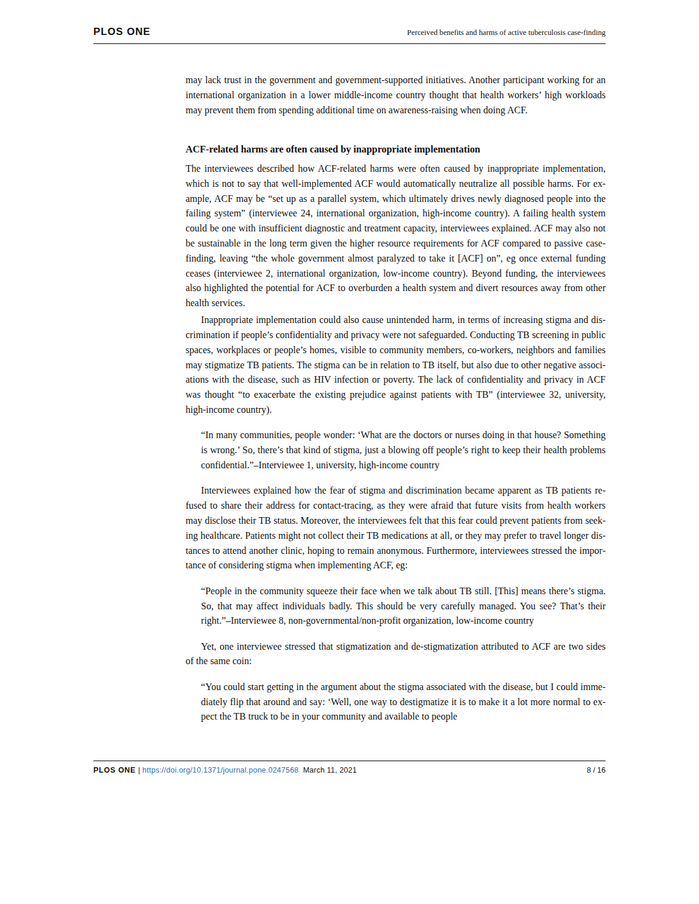PLOS ONE
Perceived benefits and harms of active tuberculosis case-finding
may lack trust in the government and government-supported initiatives. Another participant working for an international organization in a lower middle-income country thought that health workers’ high workloads may prevent them from spending additional time on awareness-raising when doing ACF.
ACF-related harms are often caused by inappropriate implementation
The interviewees described how ACF-related harms were often caused by inappropriate implementation, which is not to say that well-implemented ACF would automatically neutralize all possible harms. For example, ACF may be “set up as a parallel system, which ultimately drives newly diagnosed people into the failing system” (interviewee 24, international organization, high-income country). A failing health system could be one with insufficient diagnostic and treatment capacity, interviewees explained. ACF may also not be sustainable in the long term given the higher resource requirements for ACF compared to passive case-finding, leaving “the whole government almost paralyzed to take it [ACF] on”, eg once external funding ceases (interviewee 2, international organization, low-income country). Beyond funding, the interviewees also highlighted the potential for ACF to overburden a health system and divert resources away from other health services.
Inappropriate implementation could also cause unintended harm, in terms of increasing stigma and discrimination if people’s confidentiality and privacy were not safeguarded. Conducting TB screening in public spaces, workplaces or people’s homes, visible to community members, co-workers, neighbors and families may stigmatize TB patients. The stigma can be in relation to TB itself, but also due to other negative associations with the disease, such as HIV infection or poverty. The lack of confidentiality and privacy in ACF was thought “to exacerbate the existing prejudice against patients with TB” (interviewee 32, university, high-income country).
“In many communities, people wonder: ‘What are the doctors or nurses doing in that house? Something is wrong.’ So, there’s that kind of stigma, just a blowing off people’s right to keep their health problems confidential.”–Interviewee 1, university, high-income country
Interviewees explained how the fear of stigma and discrimination became apparent as TB patients refused to share their address for contact-tracing, as they were afraid that future visits from health workers may disclose their TB status. Moreover, the interviewees felt that this fear could prevent patients from seeking healthcare. Patients might not collect their TB medications at all, or they may prefer to travel longer distances to attend another clinic, hoping to remain anonymous. Furthermore, interviewees stressed the importance of considering stigma when implementing ACF, eg:
“People in the community squeeze their face when we talk about TB still. [This] means there’s stigma. So, that may affect individuals badly. This should be very carefully managed. You see? That’s their right.”–Interviewee 8, non-governmental/non-profit organization, low-income country
Yet, one interviewee stressed that stigmatization and de-stigmatization attributed to ACF are two sides of the same coin:
“You could start getting in the argument about the stigma associated with the disease, but I could immediately flip that around and say: ‘Well, one way to destigmatize it is to make it a lot more normal to expect the TB truck to be in your community and available to people
PLOS ONE | https://doi.org/10.1371/journal.pone.0247568 March 11, 2021
8 / 16